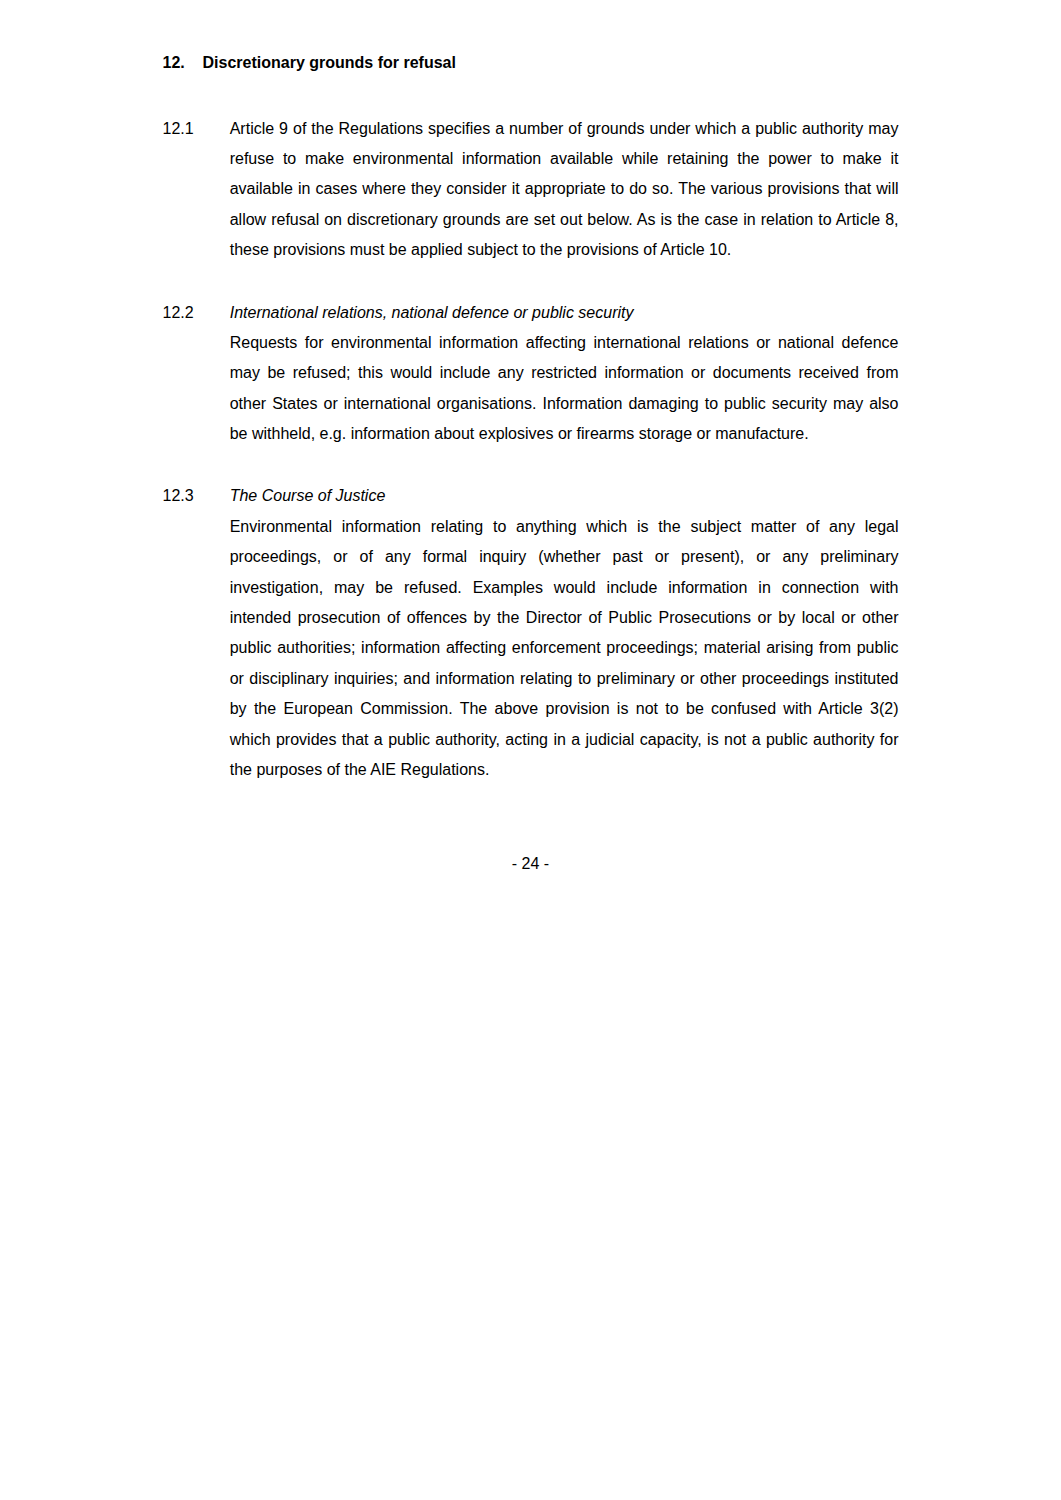12. Discretionary grounds for refusal
12.1
Article 9 of the Regulations specifies a number of grounds under which a public authority may refuse to make environmental information available while retaining the power to make it available in cases where they consider it appropriate to do so. The various provisions that will allow refusal on discretionary grounds are set out below. As is the case in relation to Article 8, these provisions must be applied subject to the provisions of Article 10.
12.2
International relations, national defence or public security Requests for environmental information affecting international relations or national defence may be refused; this would include any restricted information or documents received from other States or international organisations. Information damaging to public security may also be withheld, e.g. information about explosives or firearms storage or manufacture.
12.3
The Course of Justice Environmental information relating to anything which is the subject matter of any legal proceedings, or of any formal inquiry (whether past or present), or any preliminary investigation, may be refused. Examples would include information in connection with intended prosecution of offences by the Director of Public Prosecutions or by local or other public authorities; information affecting enforcement proceedings; material arising from public or disciplinary inquiries; and information relating to preliminary or other proceedings instituted by the European Commission. The above provision is not to be confused with Article 3(2) which provides that a public authority, acting in a judicial capacity, is not a public authority for the purposes of the AIE Regulations.
- 24 -